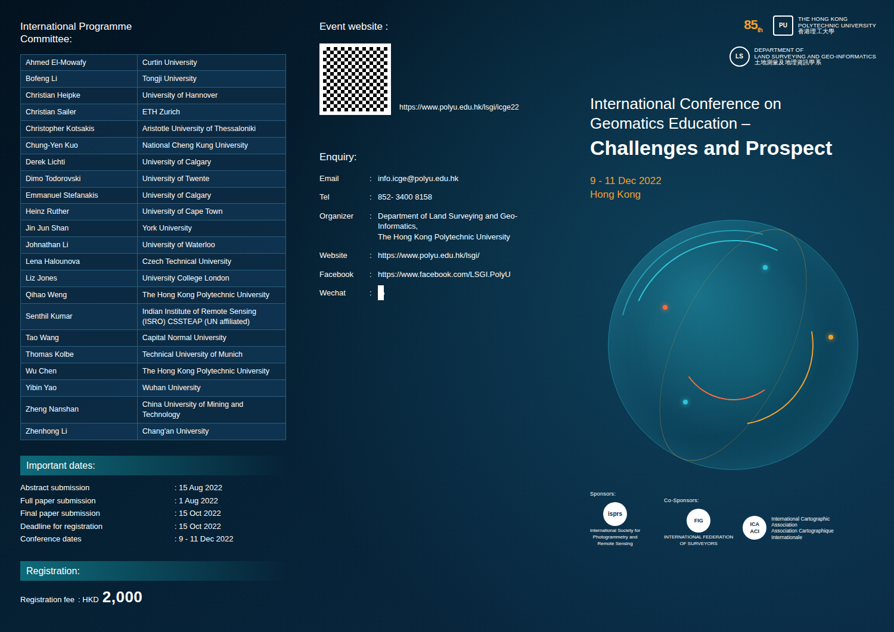International Programme
Committee:
| Ahmed El-Mowafy | Curtin University |
| Bofeng Li | Tongji University |
| Christian Heipke | University of Hannover |
| Christian Sailer | ETH Zurich |
| Christopher Kotsakis | Aristotle University of Thessaloniki |
| Chung-Yen Kuo | National Cheng Kung University |
| Derek Lichti | University of Calgary |
| Dimo Todorovski | University of Twente |
| Emmanuel Stefanakis | University of Calgary |
| Heinz Ruther | University of Cape Town |
| Jin Jun Shan | York University |
| Johnathan Li | University of Waterloo |
| Lena Halounova | Czech Technical University |
| Liz Jones | University College London |
| Qihao Weng | The Hong Kong Polytechnic University |
| Senthil Kumar | Indian Institute of Remote Sensing (ISRO) CSSTEAP (UN affiliated) |
| Tao Wang | Capital Normal University |
| Thomas Kolbe | Technical University of Munich |
| Wu Chen | The Hong Kong Polytechnic University |
| Yibin Yao | Wuhan University |
| Zheng Nanshan | China University of Mining and Technology |
| Zhenhong Li | Chang'an University |
Important dates:
Abstract submission
: 15 Aug 2022
Full paper submission
: 1 Aug 2022
Final paper submission
: 15 Oct 2022
Deadline for registration
: 15 Oct 2022
Conference dates
: 9 - 11 Dec 2022
Registration:
Registration fee : HKD 2,000
Event website :
https://www.polyu.edu.hk/lsgi/icge22
Enquiry:
Email: info.icge@polyu.edu.hk
Tel: 852- 3400 8158
Organizer: Department of Land Surveying and Geo-Informatics,
The Hong Kong Polytechnic University
Website: https://www.polyu.edu.hk/lsgi/
Facebook: https://www.facebook.com/LSGI.PolyU
Wechat:
85th
PU THE HONG KONG
POLYTECHNIC UNIVERSITY
香港理工大學
LS DEPARTMENT OF
LAND SURVEYING AND GEO-INFORMATICS
土地測量及地理資訊學系
International Conference on
Geomatics Education – Challenges and Prospect
9 - 11 Dec 2022
Hong Kong
Sponsors:
isprs International Society for
Photogrammetry and
Remote Sensing
Co-Sponsors:
FIG INTERNATIONAL FEDERATION
OF SURVEYORS
ICA
ACI International Cartographic Association
Association Cartographique Internationale